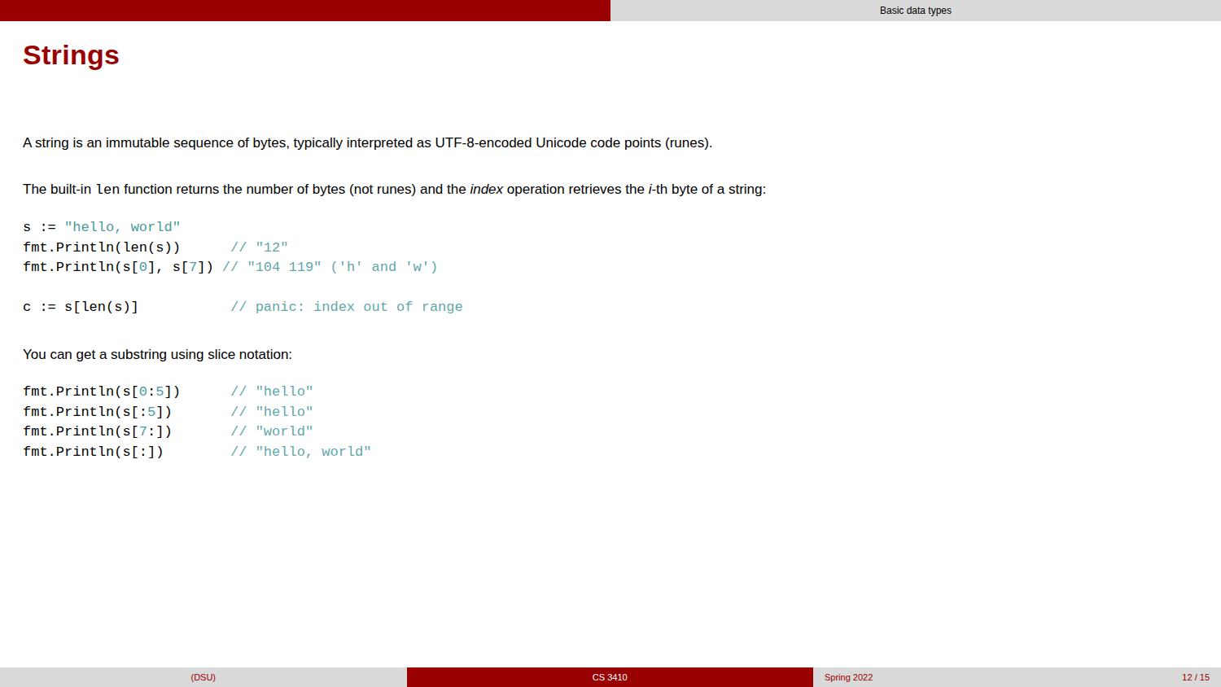Basic data types
Strings
A string is an immutable sequence of bytes, typically interpreted as UTF-8-encoded Unicode code points (runes).
The built-in len function returns the number of bytes (not runes) and the index operation retrieves the i-th byte of a string:
s := "hello, world"
fmt.Println(len(s))      // "12"
fmt.Println(s[0], s[7]) // "104 119" ('h' and 'w')

c := s[len(s)]           // panic: index out of range
You can get a substring using slice notation:
fmt.Println(s[0:5])      // "hello"
fmt.Println(s[:5])       // "hello"
fmt.Println(s[7:])       // "world"
fmt.Println(s[:])        // "hello, world"
(DSU)
CS 3410
Spring 202212 / 15